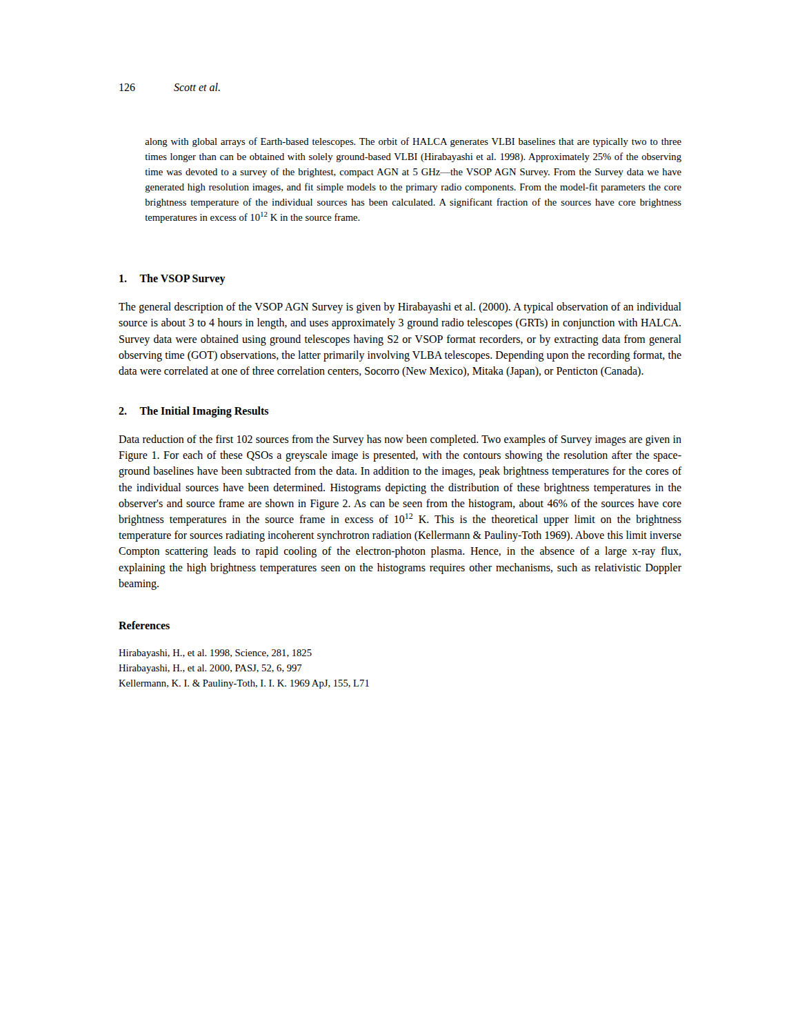126 Scott et al.
along with global arrays of Earth-based telescopes. The orbit of HALCA generates VLBI baselines that are typically two to three times longer than can be obtained with solely ground-based VLBI (Hirabayashi et al. 1998). Approximately 25% of the observing time was devoted to a survey of the brightest, compact AGN at 5 GHz—the VSOP AGN Survey. From the Survey data we have generated high resolution images, and fit simple models to the primary radio components. From the model-fit parameters the core brightness temperature of the individual sources has been calculated. A significant fraction of the sources have core brightness temperatures in excess of 1012 K in the source frame.
1. The VSOP Survey
The general description of the VSOP AGN Survey is given by Hirabayashi et al. (2000). A typical observation of an individual source is about 3 to 4 hours in length, and uses approximately 3 ground radio telescopes (GRTs) in conjunction with HALCA. Survey data were obtained using ground telescopes having S2 or VSOP format recorders, or by extracting data from general observing time (GOT) observations, the latter primarily involving VLBA telescopes. Depending upon the recording format, the data were correlated at one of three correlation centers, Socorro (New Mexico), Mitaka (Japan), or Penticton (Canada).
2. The Initial Imaging Results
Data reduction of the first 102 sources from the Survey has now been completed. Two examples of Survey images are given in Figure 1. For each of these QSOs a greyscale image is presented, with the contours showing the resolution after the space-ground baselines have been subtracted from the data. In addition to the images, peak brightness temperatures for the cores of the individual sources have been determined. Histograms depicting the distribution of these brightness temperatures in the observer's and source frame are shown in Figure 2. As can be seen from the histogram, about 46% of the sources have core brightness temperatures in the source frame in excess of 1012 K. This is the theoretical upper limit on the brightness temperature for sources radiating incoherent synchrotron radiation (Kellermann & Pauliny-Toth 1969). Above this limit inverse Compton scattering leads to rapid cooling of the electron-photon plasma. Hence, in the absence of a large x-ray flux, explaining the high brightness temperatures seen on the histograms requires other mechanisms, such as relativistic Doppler beaming.
References
Hirabayashi, H., et al. 1998, Science, 281, 1825
Hirabayashi, H., et al. 2000, PASJ, 52, 6, 997
Kellermann, K. I. & Pauliny-Toth, I. I. K. 1969 ApJ, 155, L71